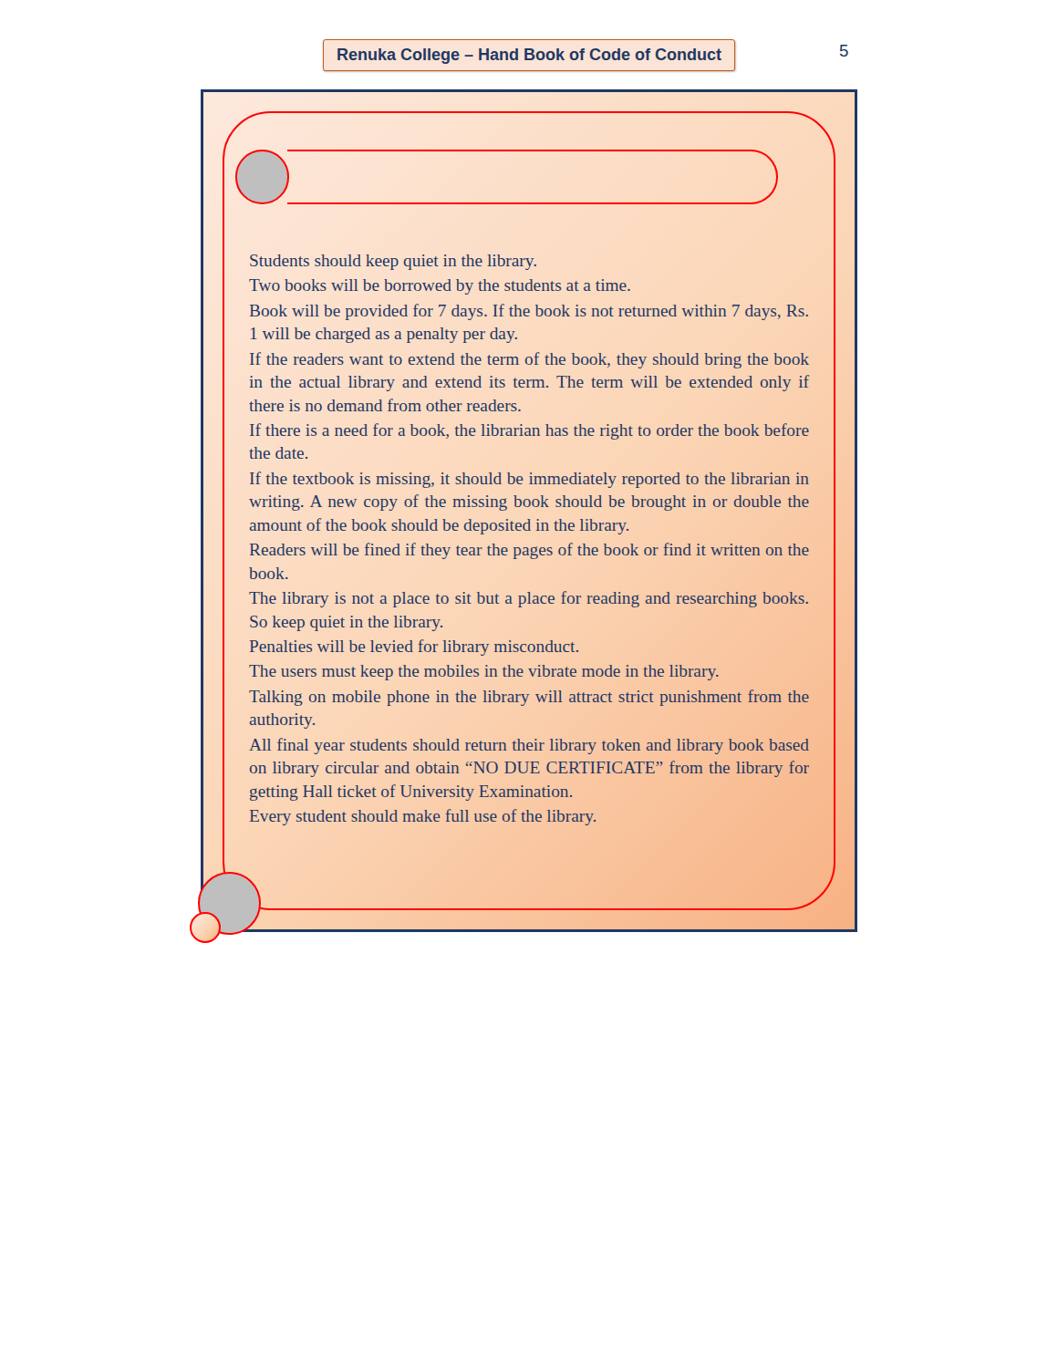Renuka College – Hand Book of Code of Conduct
5
Students should keep quiet in the library.
Two books will be borrowed by the students at a time.
Book will be provided for 7 days. If the book is not returned within 7 days, Rs. 1 will be charged as a penalty per day.
If the readers want to extend the term of the book, they should bring the book in the actual library and extend its term. The term will be extended only if there is no demand from other readers.
If there is a need for a book, the librarian has the right to order the book before the date.
If the textbook is missing, it should be immediately reported to the librarian in writing. A new copy of the missing book should be brought in or double the amount of the book should be deposited in the library.
Readers will be fined if they tear the pages of the book or find it written on the book.
The library is not a place to sit but a place for reading and researching books. So keep quiet in the library.
Penalties will be levied for library misconduct.
The users must keep the mobiles in the vibrate mode in the library.
Talking on mobile phone in the library will attract strict punishment from the authority.
All final year students should return their library token and library book based on library circular and obtain “NO DUE CERTIFICATE” from the library for getting Hall ticket of University Examination.
Every student should make full use of the library.